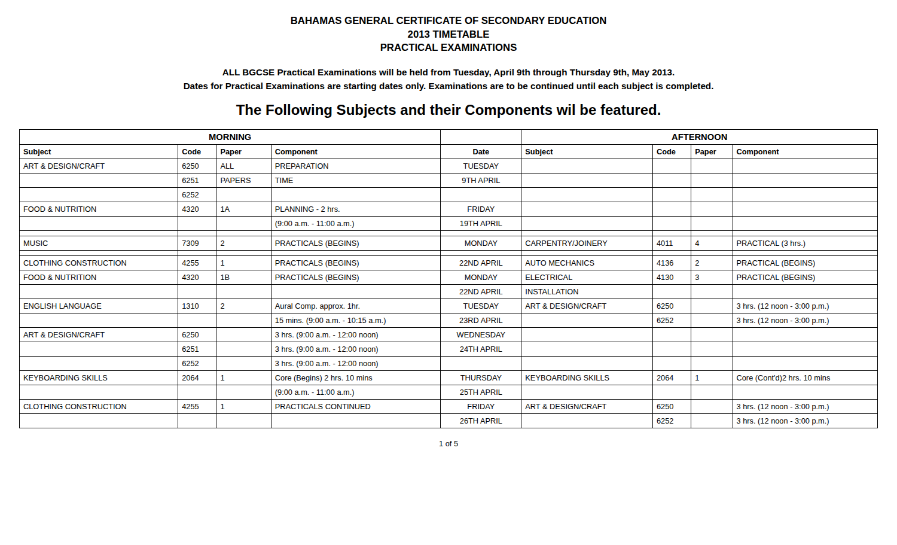BAHAMAS GENERAL CERTIFICATE OF SECONDARY EDUCATION
2013 TIMETABLE
PRACTICAL EXAMINATIONS
ALL BGCSE Practical Examinations will be held from Tuesday, April 9th through Thursday 9th, May 2013.
Dates for Practical Examinations are starting dates only. Examinations are to be continued until each subject is completed.
The Following Subjects and their Components wil be featured.
| MORNING | | AFTERNOON |
| --- | --- | --- |
| Subject | Code | Paper | Component | Date | Subject | Code | Paper | Component |
| ART & DESIGN/CRAFT | 6250 | ALL | PREPARATION | TUESDAY | | | | |
| | 6251 | PAPERS | TIME | 9TH APRIL | | | | |
| | 6252 | | | | | | | |
| FOOD & NUTRITION | 4320 | 1A | PLANNING - 2 hrs. | FRIDAY | | | | |
| | | | (9:00 a.m. - 11:00 a.m.) | 19TH APRIL | | | | |
| MUSIC | 7309 | 2 | PRACTICALS (BEGINS) | MONDAY | CARPENTRY/JOINERY | 4011 | 4 | PRACTICAL (3 hrs.) |
| CLOTHING CONSTRUCTION | 4255 | 1 | PRACTICALS (BEGINS) | 22ND APRIL | AUTO MECHANICS | 4136 | 2 | PRACTICAL (BEGINS) |
| FOOD & NUTRITION | 4320 | 1B | PRACTICALS (BEGINS) | MONDAY | ELECTRICAL | 4130 | 3 | PRACTICAL (BEGINS) |
| | | | | 22ND APRIL | INSTALLATION | | | |
| ENGLISH LANGUAGE | 1310 | 2 | Aural Comp. approx. 1hr. | TUESDAY | ART & DESIGN/CRAFT | 6250 | | 3 hrs. (12 noon - 3:00 p.m.) |
| | | | 15 mins. (9:00 a.m. - 10:15 a.m.) | 23RD APRIL | | 6252 | | 3 hrs. (12 noon - 3:00 p.m.) |
| ART & DESIGN/CRAFT | 6250 | | 3 hrs. (9:00 a.m. - 12:00 noon) | WEDNESDAY | | | | |
| | 6251 | | 3 hrs. (9:00 a.m. - 12:00 noon) | 24TH APRIL | | | | |
| | 6252 | | 3 hrs. (9:00 a.m. - 12:00 noon) | | | | | |
| KEYBOARDING SKILLS | 2064 | 1 | Core (Begins) 2 hrs. 10 mins | THURSDAY | KEYBOARDING SKILLS | 2064 | 1 | Core (Cont'd)2 hrs. 10 mins |
| | | | (9:00 a.m. - 11:00 a.m.) | 25TH APRIL | | | | |
| CLOTHING CONSTRUCTION | 4255 | 1 | PRACTICALS CONTINUED | FRIDAY | ART & DESIGN/CRAFT | 6250 | | 3 hrs. (12 noon - 3:00 p.m.) |
| | | | | 26TH APRIL | | 6252 | | 3 hrs. (12 noon - 3:00 p.m.) |
1 of 5